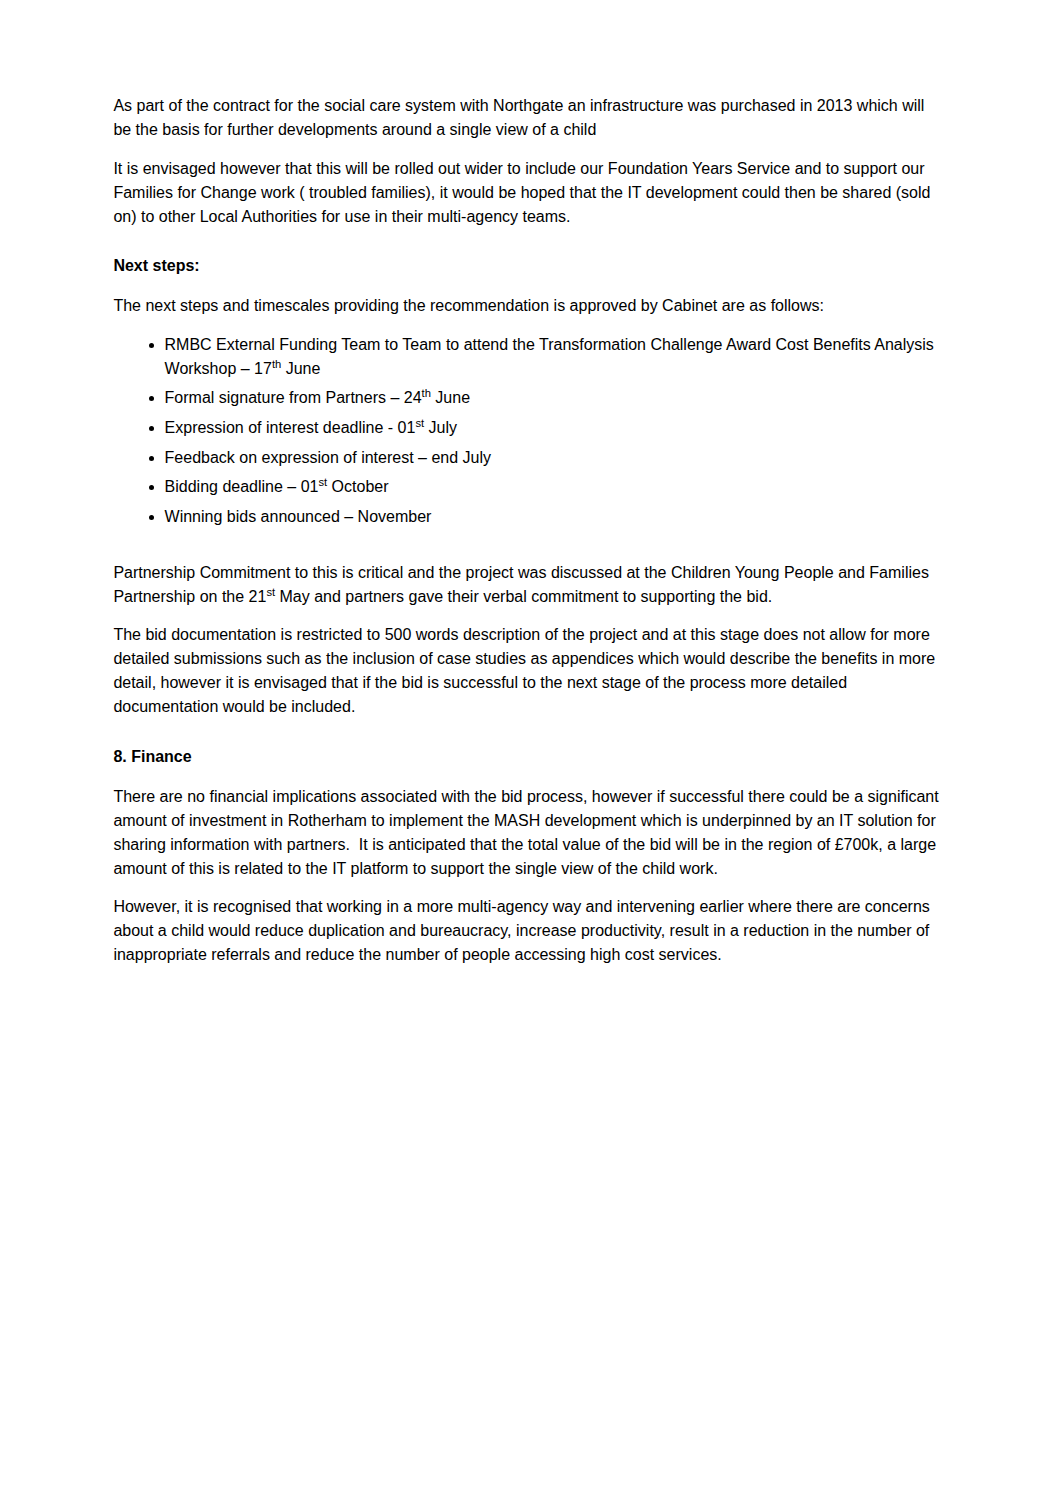As part of the contract for the social care system with Northgate an infrastructure was purchased in 2013 which will be the basis for further developments around a single view of a child
It is envisaged however that this will be rolled out wider to include our Foundation Years Service and to support our Families for Change work ( troubled families), it would be hoped that the IT development could then be shared (sold on) to other Local Authorities for use in their multi-agency teams.
Next steps:
The next steps and timescales providing the recommendation is approved by Cabinet are as follows:
RMBC External Funding Team to Team to attend the Transformation Challenge Award Cost Benefits Analysis Workshop – 17th June
Formal signature from Partners – 24th June
Expression of interest deadline - 01st July
Feedback on expression of interest – end July
Bidding deadline – 01st October
Winning bids announced – November
Partnership Commitment to this is critical and the project was discussed at the Children Young People and Families Partnership on the 21st May and partners gave their verbal commitment to supporting the bid.
The bid documentation is restricted to 500 words description of the project and at this stage does not allow for more detailed submissions such as the inclusion of case studies as appendices which would describe the benefits in more detail, however it is envisaged that if the bid is successful to the next stage of the process more detailed documentation would be included.
8. Finance
There are no financial implications associated with the bid process, however if successful there could be a significant amount of investment in Rotherham to implement the MASH development which is underpinned by an IT solution for sharing information with partners. It is anticipated that the total value of the bid will be in the region of £700k, a large amount of this is related to the IT platform to support the single view of the child work.
However, it is recognised that working in a more multi-agency way and intervening earlier where there are concerns about a child would reduce duplication and bureaucracy, increase productivity, result in a reduction in the number of inappropriate referrals and reduce the number of people accessing high cost services.